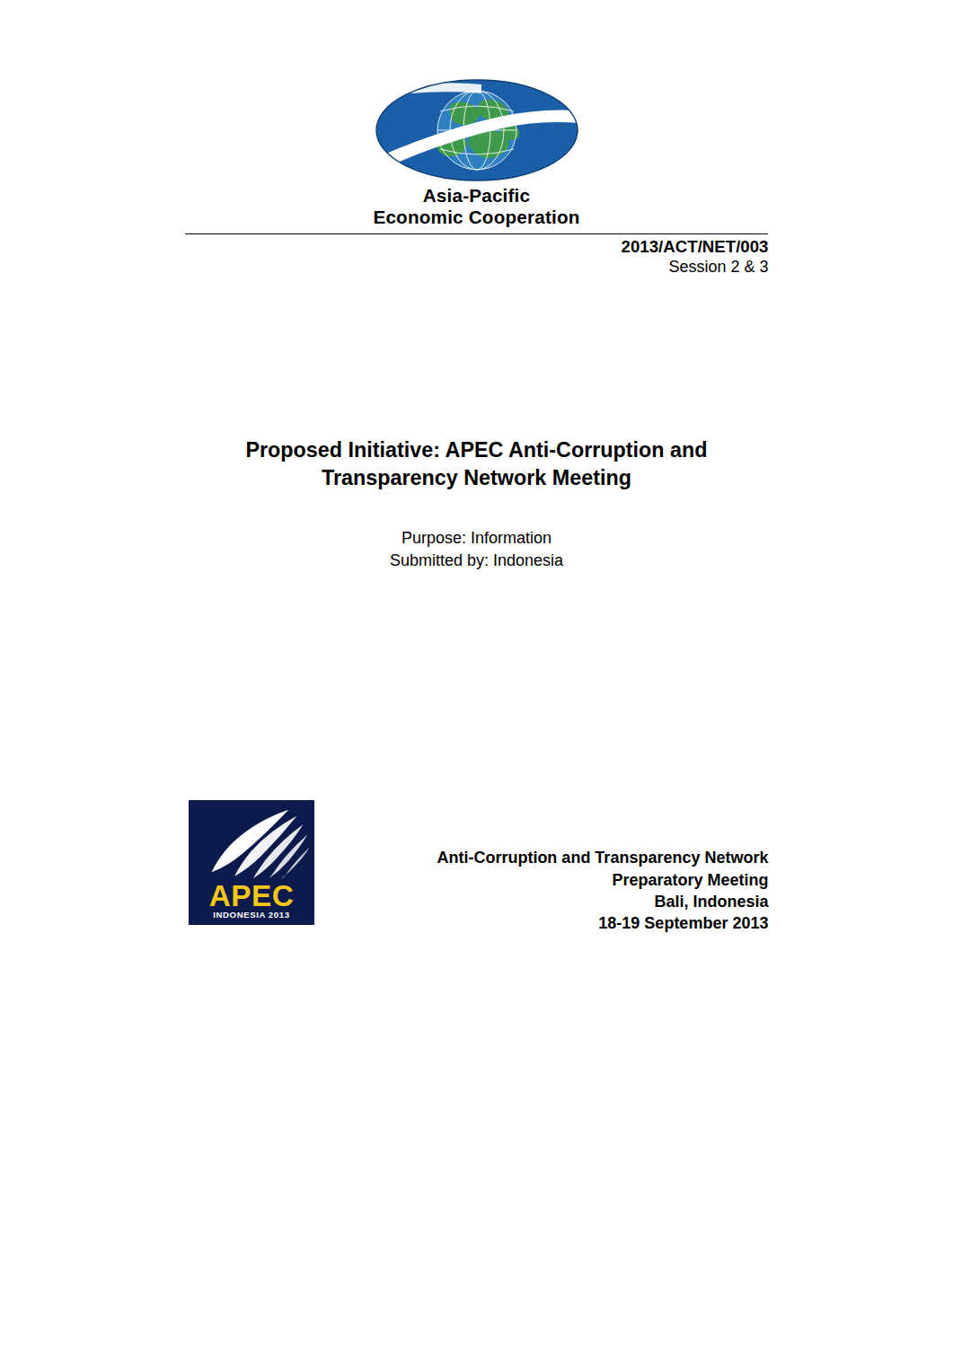Asia-Pacific
Economic Cooperation
2013/ACT/NET/003
Session 2 & 3
Proposed Initiative: APEC Anti-Corruption and
Transparency Network Meeting
Purpose: Information
Submitted by: Indonesia
APEC
INDONESIA 2013
Anti-Corruption and Transparency Network
Preparatory Meeting
Bali, Indonesia
18-19 September 2013